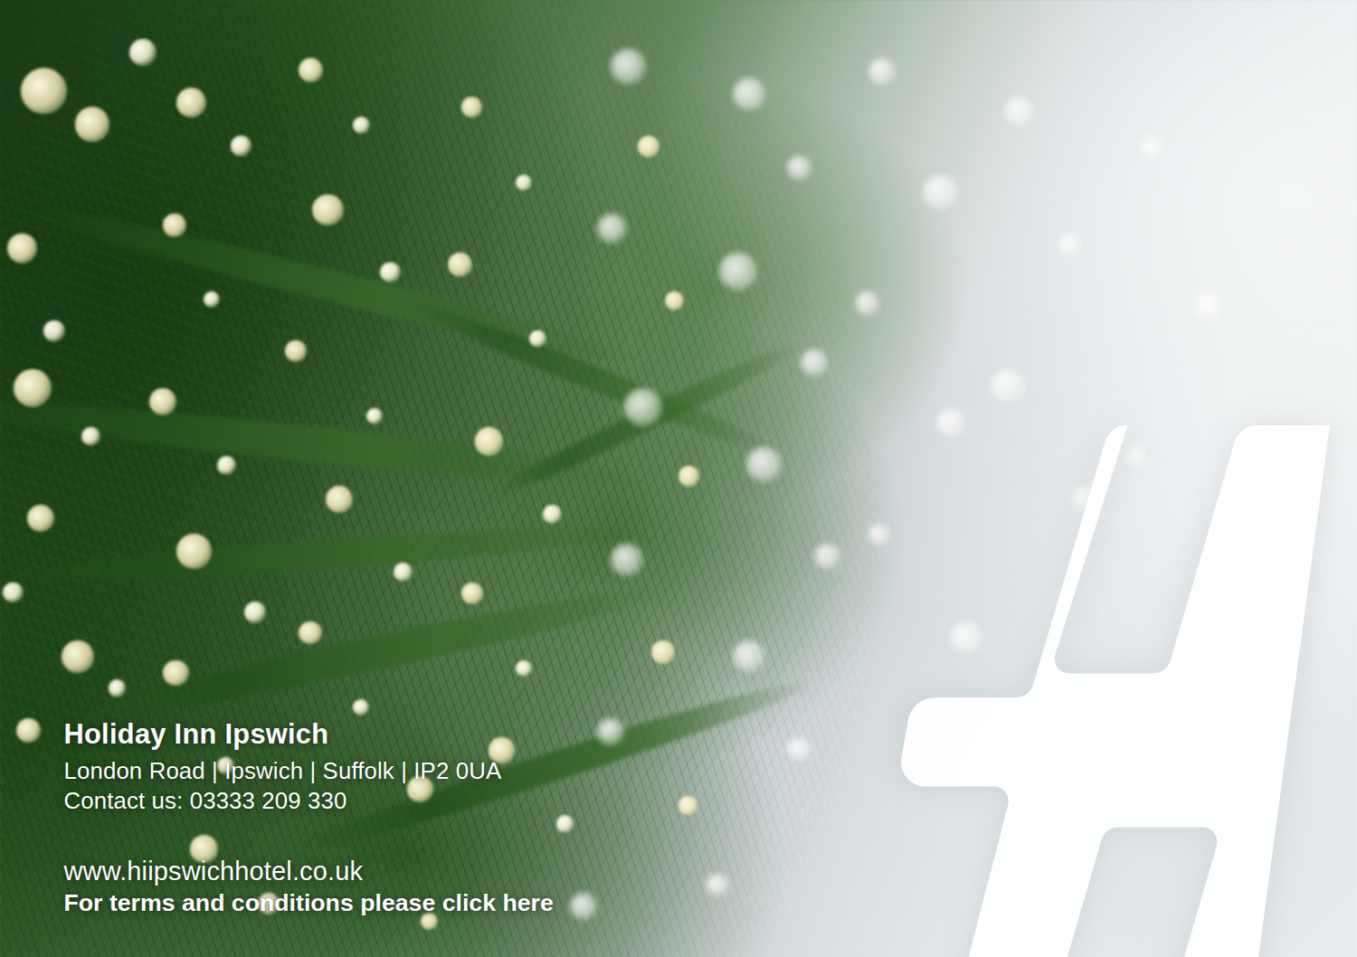Holiday Inn Ipswich
London Road | Ipswich | Suffolk | IP2 0UA
Contact us: 03333 209 330
www.hiipswichhotel.co.uk
For terms and conditions please click here